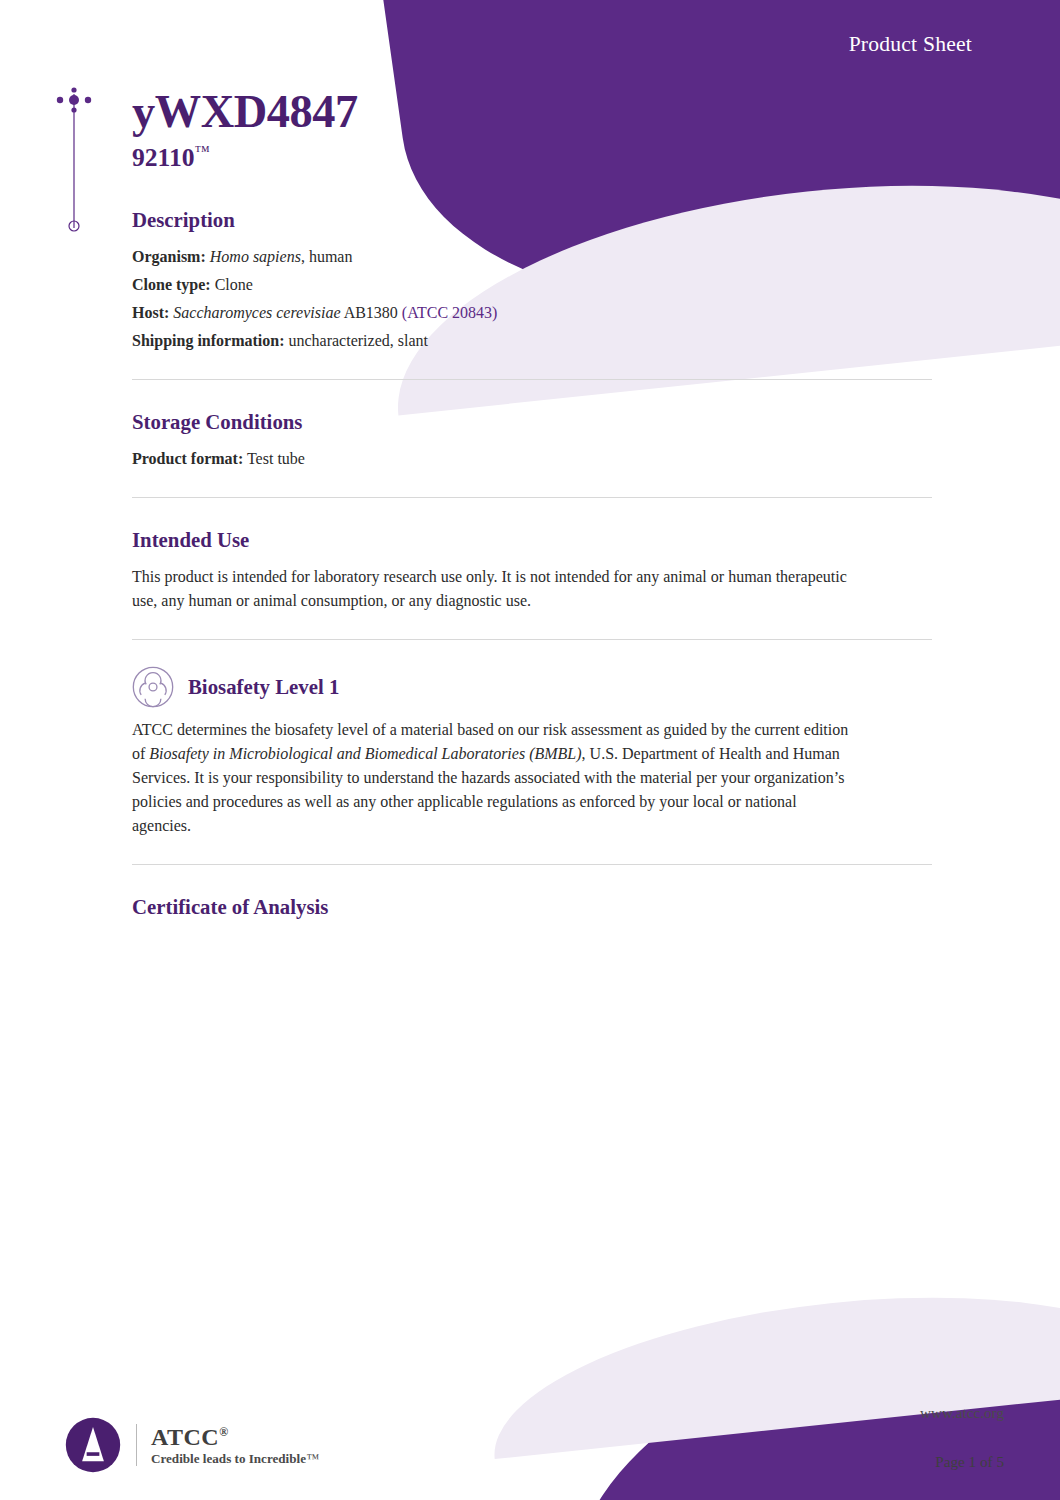Product Sheet
yWXD4847
92110™
Description
Organism: Homo sapiens, human
Clone type: Clone
Host: Saccharomyces cerevisiae AB1380 (ATCC 20843)
Shipping information: uncharacterized, slant
Storage Conditions
Product format: Test tube
Intended Use
This product is intended for laboratory research use only. It is not intended for any animal or human therapeutic use, any human or animal consumption, or any diagnostic use.
Biosafety Level 1
ATCC determines the biosafety level of a material based on our risk assessment as guided by the current edition of Biosafety in Microbiological and Biomedical Laboratories (BMBL), U.S. Department of Health and Human Services. It is your responsibility to understand the hazards associated with the material per your organization’s policies and procedures as well as any other applicable regulations as enforced by your local or national agencies.
Certificate of Analysis
ATCC®
Credible leads to Incredible™
www.atcc.org Page 1 of 5